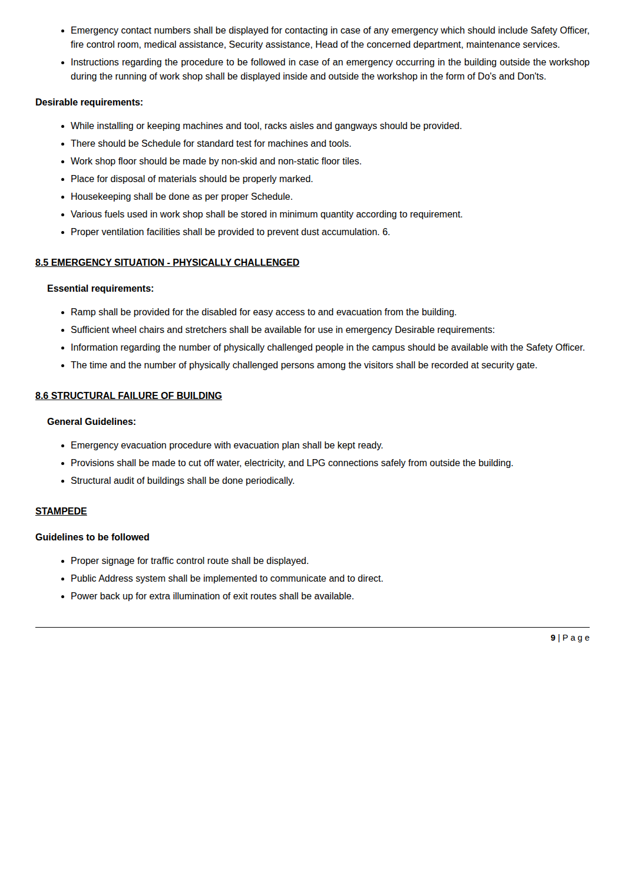Emergency contact numbers shall be displayed for contacting in case of any emergency which should include Safety Officer, fire control room, medical assistance, Security assistance, Head of the concerned department, maintenance services.
Instructions regarding the procedure to be followed in case of an emergency occurring in the building outside the workshop during the running of work shop shall be displayed inside and outside the workshop in the form of Do's and Don'ts.
Desirable requirements:
While installing or keeping machines and tool, racks aisles and gangways should be provided.
There should be Schedule for standard test for machines and tools.
Work shop floor should be made by non-skid and non-static floor tiles.
Place for disposal of materials should be properly marked.
Housekeeping shall be done as per proper Schedule.
Various fuels used in work shop shall be stored in minimum quantity according to requirement.
Proper ventilation facilities shall be provided to prevent dust accumulation. 6.
8.5 EMERGENCY SITUATION - PHYSICALLY CHALLENGED
Essential requirements:
Ramp shall be provided for the disabled for easy access to and evacuation from the building.
Sufficient wheel chairs and stretchers shall be available for use in emergency Desirable requirements:
Information regarding the number of physically challenged people in the campus should be available with the Safety Officer.
The time and the number of physically challenged persons among the visitors shall be recorded at security gate.
8.6 STRUCTURAL FAILURE OF BUILDING
General Guidelines:
Emergency evacuation procedure with evacuation plan shall be kept ready.
Provisions shall be made to cut off water, electricity, and LPG connections safely from outside the building.
Structural audit of buildings shall be done periodically.
STAMPEDE
Guidelines to be followed
Proper signage for traffic control route shall be displayed.
Public Address system shall be implemented to communicate and to direct.
Power back up for extra illumination of exit routes shall be available.
9 | P a g e